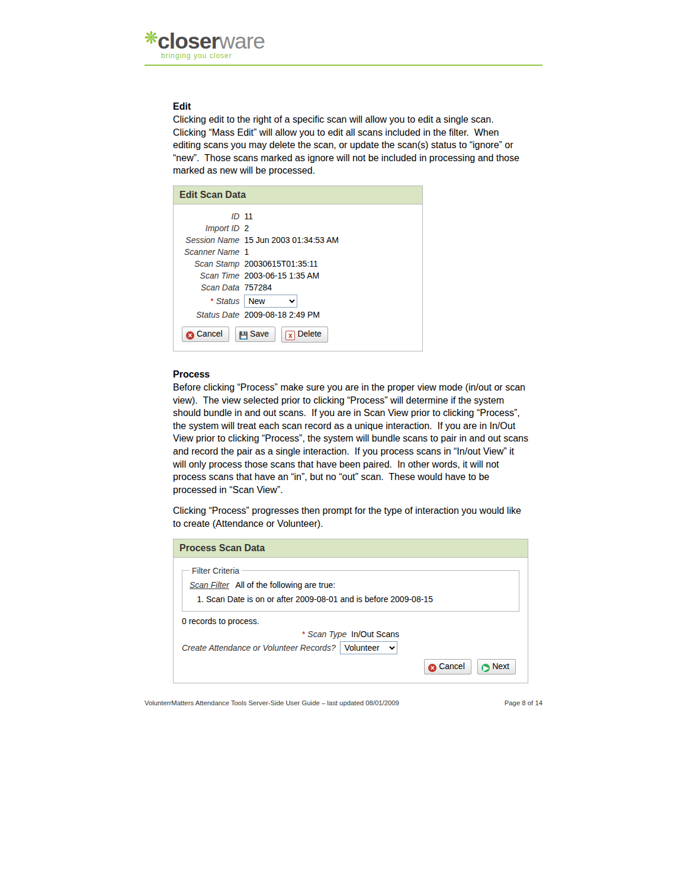❊closer ware
bringing you closer
Edit
Clicking edit to the right of a specific scan will allow you to edit a single scan. Clicking “Mass Edit” will allow you to edit all scans included in the filter. When editing scans you may delete the scan, or update the scan(s) status to “ignore” or “new”. Those scans marked as ignore will not be included in processing and those marked as new will be processed.
Edit Scan Data
| ID | 11 |
| Import ID | 2 |
| Session Name | 15 Jun 2003 01:34:53 AM |
| Scanner Name | 1 |
| Scan Stamp | 20030615T01:35:11 |
| Scan Time | 2003-06-15 1:35 AM |
| Scan Data | 757284 |
| * Status | New Ignore |
| Status Date | 2009-08-18 2:49 PM |
×Cancel 💾Save x Delete
Process
Before clicking “Process” make sure you are in the proper view mode (in/out or scan view). The view selected prior to clicking “Process” will determine if the system should bundle in and out scans. If you are in Scan View prior to clicking “Process”, the system will treat each scan record as a unique interaction. If you are in In/Out View prior to clicking “Process”, the system will bundle scans to pair in and out scans and record the pair as a single interaction. If you process scans in “In/out View” it will only process those scans that have been paired. In other words, it will not process scans that have an “in”, but no “out” scan. These would have to be processed in “Scan View”.
Clicking “Process” progresses then prompt for the type of interaction you would like to create (Attendance or Volunteer).
Process Scan Data
Filter Criteria
Scan Filter All of the following are true:
Scan Date is on or after 2009-08-01 and is before 2009-08-15
0 records to process.
* Scan Type In/Out Scans
Create Attendance or Volunteer Records? Volunteer Attendance
×Cancel ▶Next
VolunterrMatters Attendance Tools Server-Side User Guide – last updated 08/01/2009 Page 8 of 14